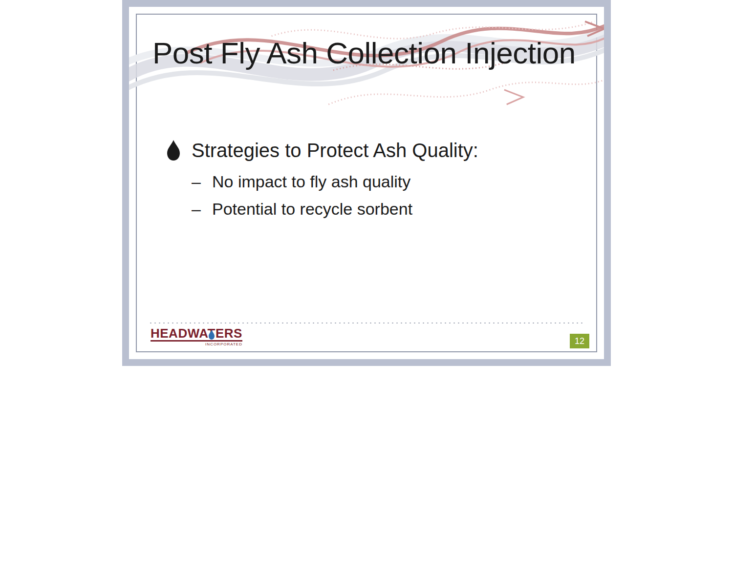Post Fly Ash Collection Injection
Strategies to Protect Ash Quality:
No impact to fly ash quality
Potential to recycle sorbent
HEADWATERS INCORPORATED
12